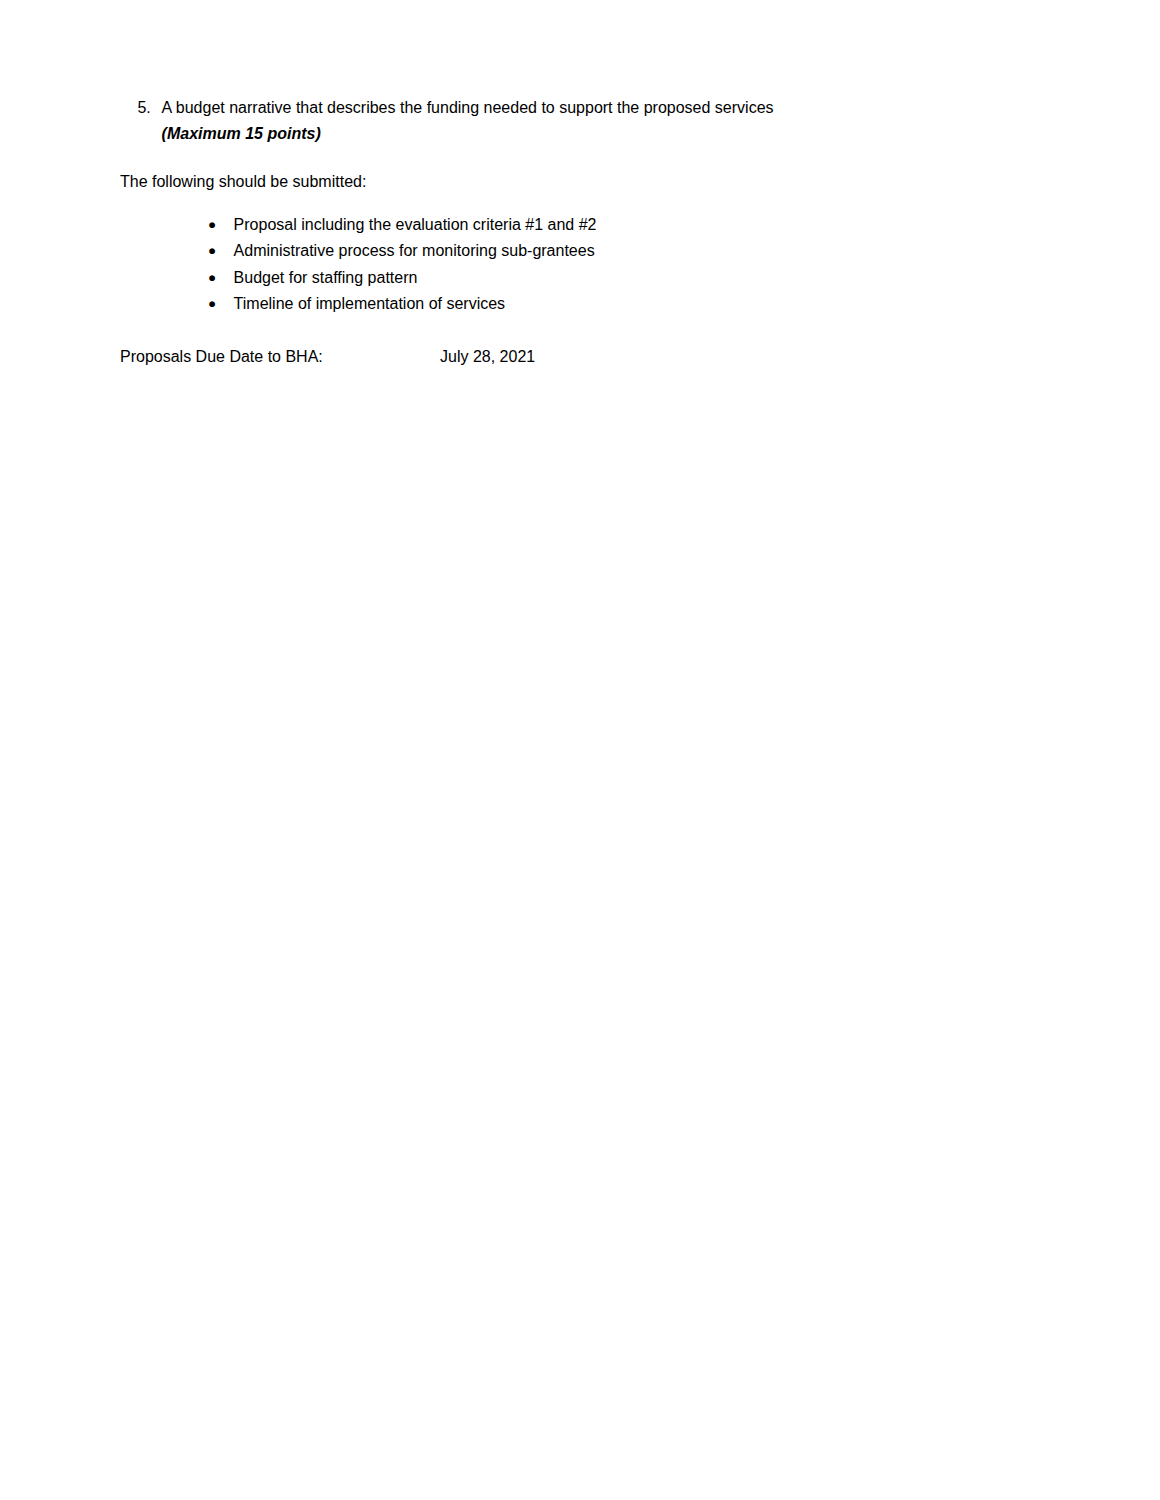A budget narrative that describes the funding needed to support the proposed services (Maximum 15 points)
The following should be submitted:
Proposal including the evaluation criteria #1 and #2
Administrative process for monitoring sub-grantees
Budget for staffing pattern
Timeline of implementation of services
Proposals Due Date to BHA: July 28, 2021